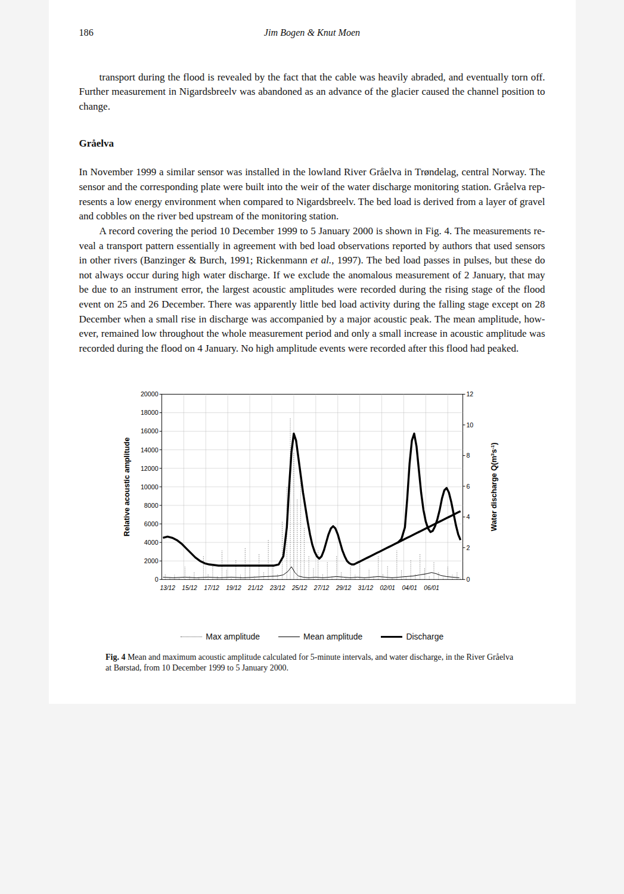186 Jim Bogen & Knut Moen
transport during the flood is revealed by the fact that the cable was heavily abraded, and eventually torn off. Further measurement in Nigardsbreelv was abandoned as an advance of the glacier caused the channel position to change.
Gråelva
In November 1999 a similar sensor was installed in the lowland River Gråelva in Trøndelag, central Norway. The sensor and the corresponding plate were built into the weir of the water discharge monitoring station. Gråelva represents a low energy environment when compared to Nigardsbreelv. The bed load is derived from a layer of gravel and cobbles on the river bed upstream of the monitoring station.
A record covering the period 10 December 1999 to 5 January 2000 is shown in Fig. 4. The measurements reveal a transport pattern essentially in agreement with bed load observations reported by authors that used sensors in other rivers (Banzinger & Burch, 1991; Rickenmann et al., 1997). The bed load passes in pulses, but these do not always occur during high water discharge. If we exclude the anomalous measurement of 2 January, that may be due to an instrument error, the largest acoustic amplitudes were recorded during the rising stage of the flood event on 25 and 26 December. There was apparently little bed load activity during the falling stage except on 28 December when a small rise in discharge was accompanied by a major acoustic peak. The mean amplitude, however, remained low throughout the whole measurement period and only a small increase in acoustic amplitude was recorded during the flood on 4 January. No high amplitude events were recorded after this flood had peaked.
20000 18000 16000 14000 12000 10000 8000 6000 4000 2000 0 12 10 8 6 4 2 0 Relative acoustic amplitude Water discharge Q(m3s-1) 13/12 15/12 17/12 19/12 21/12 23/12 25/12 27/12 29/12 31/12 02/01 04/01 06/01
Max amplitude Mean amplitude Discharge
Fig. 4 Mean and maximum acoustic amplitude calculated for 5-minute intervals, and water discharge, in the River Gråelva at Børstad, from 10 December 1999 to 5 January 2000.